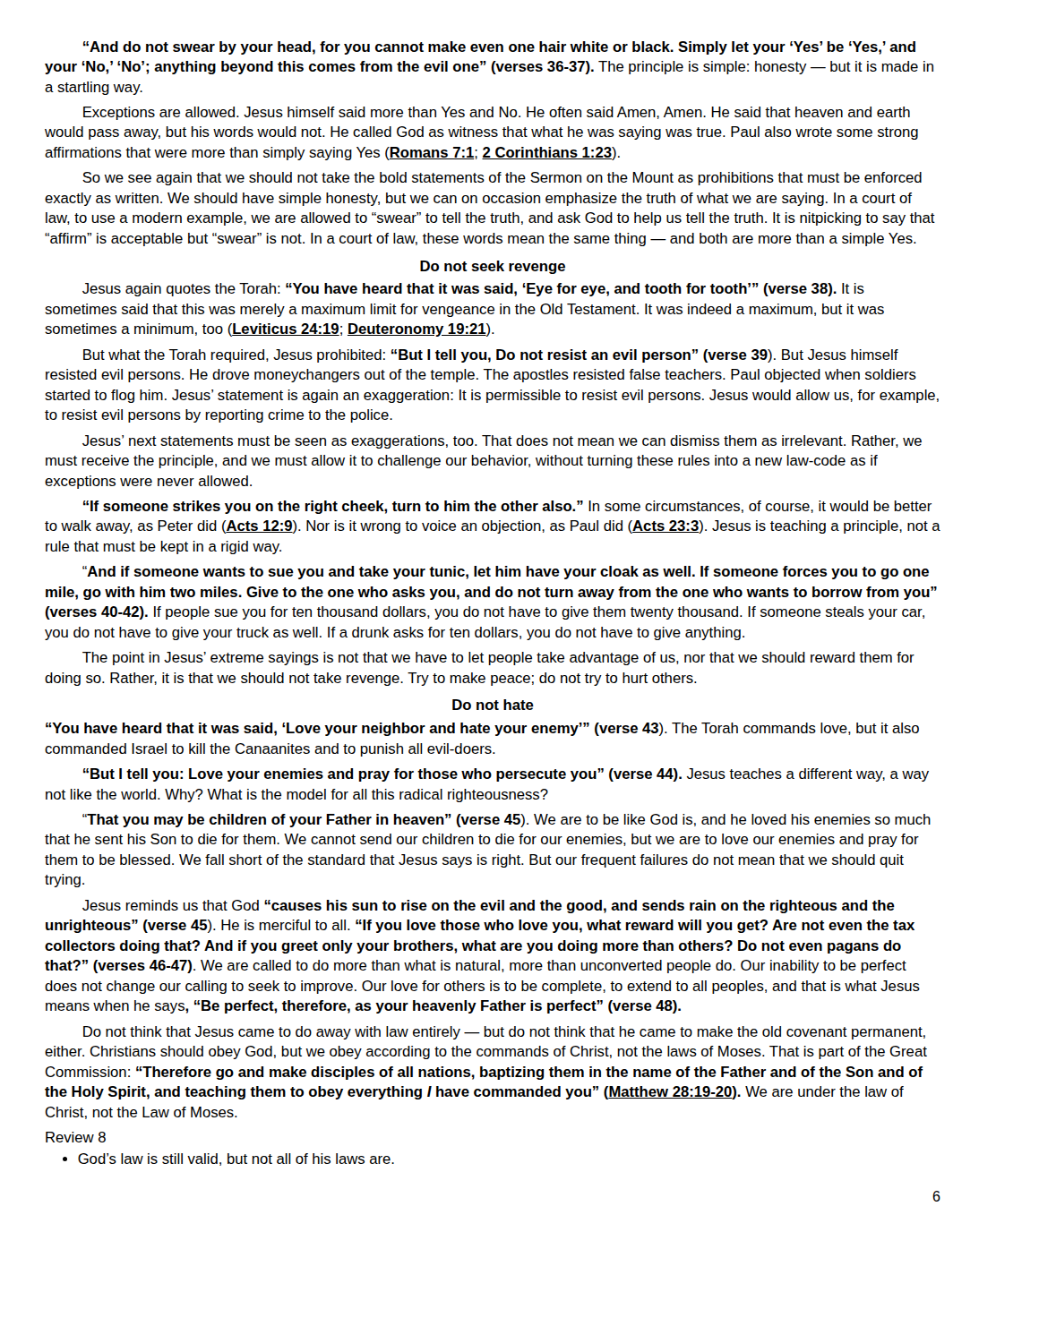“And do not swear by your head, for you cannot make even one hair white or black. Simply let your ‘Yes’ be ‘Yes,’ and your ‘No,’ ‘No’; anything beyond this comes from the evil one” (verses 36-37). The principle is simple: honesty — but it is made in a startling way.
Exceptions are allowed. Jesus himself said more than Yes and No. He often said Amen, Amen. He said that heaven and earth would pass away, but his words would not. He called God as witness that what he was saying was true. Paul also wrote some strong affirmations that were more than simply saying Yes (Romans 7:1; 2 Corinthians 1:23).
So we see again that we should not take the bold statements of the Sermon on the Mount as prohibitions that must be enforced exactly as written. We should have simple honesty, but we can on occasion emphasize the truth of what we are saying. In a court of law, to use a modern example, we are allowed to “swear” to tell the truth, and ask God to help us tell the truth. It is nitpicking to say that “affirm” is acceptable but “swear” is not. In a court of law, these words mean the same thing — and both are more than a simple Yes.
Do not seek revenge
Jesus again quotes the Torah: “You have heard that it was said, ‘Eye for eye, and tooth for tooth’” (verse 38). It is sometimes said that this was merely a maximum limit for vengeance in the Old Testament. It was indeed a maximum, but it was sometimes a minimum, too (Leviticus 24:19; Deuteronomy 19:21).
But what the Torah required, Jesus prohibited: “But I tell you, Do not resist an evil person” (verse 39). But Jesus himself resisted evil persons. He drove moneychangers out of the temple. The apostles resisted false teachers. Paul objected when soldiers started to flog him. Jesus’ statement is again an exaggeration: It is permissible to resist evil persons. Jesus would allow us, for example, to resist evil persons by reporting crime to the police.
Jesus’ next statements must be seen as exaggerations, too. That does not mean we can dismiss them as irrelevant. Rather, we must receive the principle, and we must allow it to challenge our behavior, without turning these rules into a new law-code as if exceptions were never allowed.
“If someone strikes you on the right cheek, turn to him the other also.” In some circumstances, of course, it would be better to walk away, as Peter did (Acts 12:9). Nor is it wrong to voice an objection, as Paul did (Acts 23:3). Jesus is teaching a principle, not a rule that must be kept in a rigid way.
“And if someone wants to sue you and take your tunic, let him have your cloak as well. If someone forces you to go one mile, go with him two miles. Give to the one who asks you, and do not turn away from the one who wants to borrow from you” (verses 40-42). If people sue you for ten thousand dollars, you do not have to give them twenty thousand. If someone steals your car, you do not have to give your truck as well. If a drunk asks for ten dollars, you do not have to give anything.
The point in Jesus’ extreme sayings is not that we have to let people take advantage of us, nor that we should reward them for doing so. Rather, it is that we should not take revenge. Try to make peace; do not try to hurt others.
Do not hate
“You have heard that it was said, ‘Love your neighbor and hate your enemy’” (verse 43). The Torah commands love, but it also commanded Israel to kill the Canaanites and to punish all evil-doers.
“But I tell you: Love your enemies and pray for those who persecute you” (verse 44). Jesus teaches a different way, a way not like the world. Why? What is the model for all this radical righteousness?
“That you may be children of your Father in heaven” (verse 45). We are to be like God is, and he loved his enemies so much that he sent his Son to die for them. We cannot send our children to die for our enemies, but we are to love our enemies and pray for them to be blessed. We fall short of the standard that Jesus says is right. But our frequent failures do not mean that we should quit trying.
Jesus reminds us that God “causes his sun to rise on the evil and the good, and sends rain on the righteous and the unrighteous” (verse 45). He is merciful to all. “If you love those who love you, what reward will you get? Are not even the tax collectors doing that? And if you greet only your brothers, what are you doing more than others? Do not even pagans do that?” (verses 46-47). We are called to do more than what is natural, more than unconverted people do. Our inability to be perfect does not change our calling to seek to improve. Our love for others is to be complete, to extend to all peoples, and that is what Jesus means when he says, “Be perfect, therefore, as your heavenly Father is perfect” (verse 48).
Do not think that Jesus came to do away with law entirely — but do not think that he came to make the old covenant permanent, either. Christians should obey God, but we obey according to the commands of Christ, not the laws of Moses. That is part of the Great Commission: “Therefore go and make disciples of all nations, baptizing them in the name of the Father and of the Son and of the Holy Spirit, and teaching them to obey everything I have commanded you” (Matthew 28:19-20). We are under the law of Christ, not the Law of Moses.
Review 8
God’s law is still valid, but not all of his laws are.
6